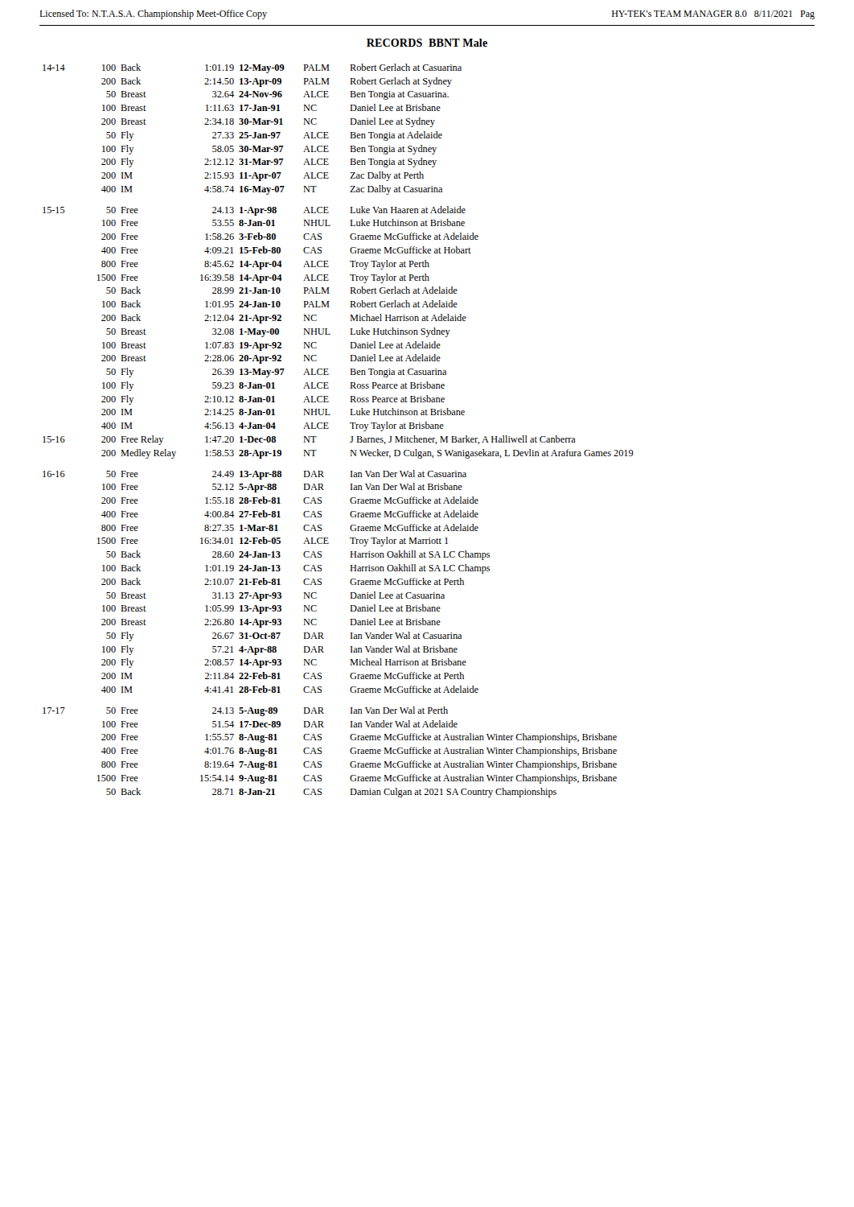Licensed To: N.T.A.S.A. Championship Meet-Office Copy
HY-TEK's TEAM MANAGER 8.0 8/11/2021 Pag
RECORDS BBNT Male
| 14-14 | 100 | Back | 1:01.19 | 12-May-09 | PALM | Robert Gerlach at Casuarina |
| | 200 | Back | 2:14.50 | 13-Apr-09 | PALM | Robert Gerlach at Sydney |
| | 50 | Breast | 32.64 | 24-Nov-96 | ALCE | Ben Tongia at Casuarina. |
| | 100 | Breast | 1:11.63 | 17-Jan-91 | NC | Daniel Lee at Brisbane |
| | 200 | Breast | 2:34.18 | 30-Mar-91 | NC | Daniel Lee at Sydney |
| | 50 | Fly | 27.33 | 25-Jan-97 | ALCE | Ben Tongia at Adelaide |
| | 100 | Fly | 58.05 | 30-Mar-97 | ALCE | Ben Tongia at Sydney |
| | 200 | Fly | 2:12.12 | 31-Mar-97 | ALCE | Ben Tongia at Sydney |
| | 200 | IM | 2:15.93 | 11-Apr-07 | ALCE | Zac Dalby at Perth |
| | 400 | IM | 4:58.74 | 16-May-07 | NT | Zac Dalby at Casuarina |
| 15-15 | 50 | Free | 24.13 | 1-Apr-98 | ALCE | Luke Van Haaren at Adelaide |
| | 100 | Free | 53.55 | 8-Jan-01 | NHUL | Luke Hutchinson at Brisbane |
| | 200 | Free | 1:58.26 | 3-Feb-80 | CAS | Graeme McGufficke at Adelaide |
| | 400 | Free | 4:09.21 | 15-Feb-80 | CAS | Graeme McGufficke at Hobart |
| | 800 | Free | 8:45.62 | 14-Apr-04 | ALCE | Troy Taylor at Perth |
| | 1500 | Free | 16:39.58 | 14-Apr-04 | ALCE | Troy Taylor at Perth |
| | 50 | Back | 28.99 | 21-Jan-10 | PALM | Robert Gerlach at Adelaide |
| | 100 | Back | 1:01.95 | 24-Jan-10 | PALM | Robert Gerlach at Adelaide |
| | 200 | Back | 2:12.04 | 21-Apr-92 | NC | Michael Harrison at Adelaide |
| | 50 | Breast | 32.08 | 1-May-00 | NHUL | Luke Hutchinson Sydney |
| | 100 | Breast | 1:07.83 | 19-Apr-92 | NC | Daniel Lee at Adelaide |
| | 200 | Breast | 2:28.06 | 20-Apr-92 | NC | Daniel Lee at Adelaide |
| | 50 | Fly | 26.39 | 13-May-97 | ALCE | Ben Tongia at Casuarina |
| | 100 | Fly | 59.23 | 8-Jan-01 | ALCE | Ross Pearce at Brisbane |
| | 200 | Fly | 2:10.12 | 8-Jan-01 | ALCE | Ross Pearce at Brisbane |
| | 200 | IM | 2:14.25 | 8-Jan-01 | NHUL | Luke Hutchinson at Brisbane |
| | 400 | IM | 4:56.13 | 4-Jan-04 | ALCE | Troy Taylor at Brisbane |
| 15-16 | 200 | Free Relay | 1:47.20 | 1-Dec-08 | NT | J Barnes, J Mitchener, M Barker, A Halliwell at Canberra |
| | 200 | Medley Relay | 1:58.53 | 28-Apr-19 | NT | N Wecker, D Culgan, S Wanigasekara, L Devlin at Arafura Games 2019 |
| 16-16 | 50 | Free | 24.49 | 13-Apr-88 | DAR | Ian Van Der Wal at Casuarina |
| | 100 | Free | 52.12 | 5-Apr-88 | DAR | Ian Van Der Wal at Brisbane |
| | 200 | Free | 1:55.18 | 28-Feb-81 | CAS | Graeme McGufficke at Adelaide |
| | 400 | Free | 4:00.84 | 27-Feb-81 | CAS | Graeme McGufficke at Adelaide |
| | 800 | Free | 8:27.35 | 1-Mar-81 | CAS | Graeme McGufficke at Adelaide |
| | 1500 | Free | 16:34.01 | 12-Feb-05 | ALCE | Troy Taylor at Marriott 1 |
| | 50 | Back | 28.60 | 24-Jan-13 | CAS | Harrison Oakhill at SA LC Champs |
| | 100 | Back | 1:01.19 | 24-Jan-13 | CAS | Harrison Oakhill at SA LC Champs |
| | 200 | Back | 2:10.07 | 21-Feb-81 | CAS | Graeme McGufficke at Perth |
| | 50 | Breast | 31.13 | 27-Apr-93 | NC | Daniel Lee at Casuarina |
| | 100 | Breast | 1:05.99 | 13-Apr-93 | NC | Daniel Lee at Brisbane |
| | 200 | Breast | 2:26.80 | 14-Apr-93 | NC | Daniel Lee at Brisbane |
| | 50 | Fly | 26.67 | 31-Oct-87 | DAR | Ian Vander Wal at Casuarina |
| | 100 | Fly | 57.21 | 4-Apr-88 | DAR | Ian Vander Wal at Brisbane |
| | 200 | Fly | 2:08.57 | 14-Apr-93 | NC | Micheal Harrison at Brisbane |
| | 200 | IM | 2:11.84 | 22-Feb-81 | CAS | Graeme McGufficke at Perth |
| | 400 | IM | 4:41.41 | 28-Feb-81 | CAS | Graeme McGufficke at Adelaide |
| 17-17 | 50 | Free | 24.13 | 5-Aug-89 | DAR | Ian Van Der Wal at Perth |
| | 100 | Free | 51.54 | 17-Dec-89 | DAR | Ian Vander Wal at Adelaide |
| | 200 | Free | 1:55.57 | 8-Aug-81 | CAS | Graeme McGufficke at Australian Winter Championships, Brisbane |
| | 400 | Free | 4:01.76 | 8-Aug-81 | CAS | Graeme McGufficke at Australian Winter Championships, Brisbane |
| | 800 | Free | 8:19.64 | 7-Aug-81 | CAS | Graeme McGufficke at Australian Winter Championships, Brisbane |
| | 1500 | Free | 15:54.14 | 9-Aug-81 | CAS | Graeme McGufficke at Australian Winter Championships, Brisbane |
| | 50 | Back | 28.71 | 8-Jan-21 | CAS | Damian Culgan at 2021 SA Country Championships |